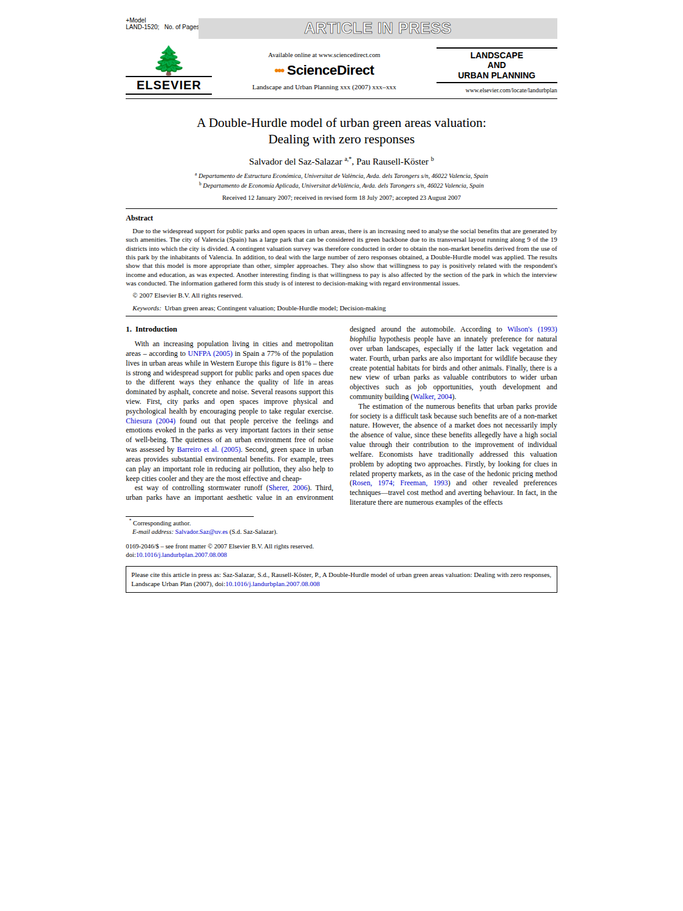+Model
LAND-1520; No. of Pages 11
ARTICLE IN PRESS
🌲 ELSEVIER
Available online at www.sciencedirect.com
••• ScienceDirect
Landscape and Urban Planning xxx (2007) xxx–xxx
LANDSCAPE
AND
URBAN PLANNING
www.elsevier.com/locate/landurbplan
A Double-Hurdle model of urban green areas valuation:
Dealing with zero responses
Salvador del Saz-Salazar a,*, Pau Rausell-Köster b
a Departamento de Estructura Económica, Universitat de València, Avda. dels Tarongers s/n, 46022 Valencia, Spain
b Departamento de Economía Aplicada, Universitat deValència, Avda. dels Tarongers s/n, 46022 Valencia, Spain
Received 12 January 2007; received in revised form 18 July 2007; accepted 23 August 2007
Abstract
Due to the widespread support for public parks and open spaces in urban areas, there is an increasing need to analyse the social benefits that are generated by such amenities. The city of Valencia (Spain) has a large park that can be considered its green backbone due to its transversal layout running along 9 of the 19 districts into which the city is divided. A contingent valuation survey was therefore conducted in order to obtain the non-market benefits derived from the use of this park by the inhabitants of Valencia. In addition, to deal with the large number of zero responses obtained, a Double-Hurdle model was applied. The results show that this model is more appropriate than other, simpler approaches. They also show that willingness to pay is positively related with the respondent's income and education, as was expected. Another interesting finding is that willingness to pay is also affected by the section of the park in which the interview was conducted. The information gathered form this study is of interest to decision-making with regard environmental issues.
© 2007 Elsevier B.V. All rights reserved.
Keywords: Urban green areas; Contingent valuation; Double-Hurdle model; Decision-making
1. Introduction
With an increasing population living in cities and metropolitan areas – according to UNFPA (2005) in Spain a 77% of the population lives in urban areas while in Western Europe this figure is 81% – there is strong and widespread support for public parks and open spaces due to the different ways they enhance the quality of life in areas dominated by asphalt, concrete and noise. Several reasons support this view. First, city parks and open spaces improve physical and psychological health by encouraging people to take regular exercise. Chiesura (2004) found out that people perceive the feelings and emotions evoked in the parks as very important factors in their sense of well-being. The quietness of an urban environment free of noise was assessed by Barreiro et al. (2005). Second, green space in urban areas provides substantial environmental benefits. For example, trees can play an important role in reducing air pollution, they also help to keep cities cooler and they are the most effective and cheap-
est way of controlling stormwater runoff (Sherer, 2006). Third, urban parks have an important aesthetic value in an environment designed around the automobile. According to Wilson's (1993) biophilia hypothesis people have an innately preference for natural over urban landscapes, especially if the latter lack vegetation and water. Fourth, urban parks are also important for wildlife because they create potential habitats for birds and other animals. Finally, there is a new view of urban parks as valuable contributors to wider urban objectives such as job opportunities, youth development and community building (Walker, 2004).
The estimation of the numerous benefits that urban parks provide for society is a difficult task because such benefits are of a non-market nature. However, the absence of a market does not necessarily imply the absence of value, since these benefits allegedly have a high social value through their contribution to the improvement of individual welfare. Economists have traditionally addressed this valuation problem by adopting two approaches. Firstly, by looking for clues in related property markets, as in the case of the hedonic pricing method (Rosen, 1974; Freeman, 1993) and other revealed preferences techniques—travel cost method and averting behaviour. In fact, in the literature there are numerous examples of the effects
* Corresponding author.
E-mail address: Salvador.Saz@uv.es (S.d. Saz-Salazar).
0169-2046/$ – see front matter © 2007 Elsevier B.V. All rights reserved.
doi:10.1016/j.landurbplan.2007.08.008
Please cite this article in press as: Saz-Salazar, S.d., Rausell-Köster, P., A Double-Hurdle model of urban green areas valuation: Dealing with zero responses, Landscape Urban Plan (2007), doi:10.1016/j.landurbplan.2007.08.008